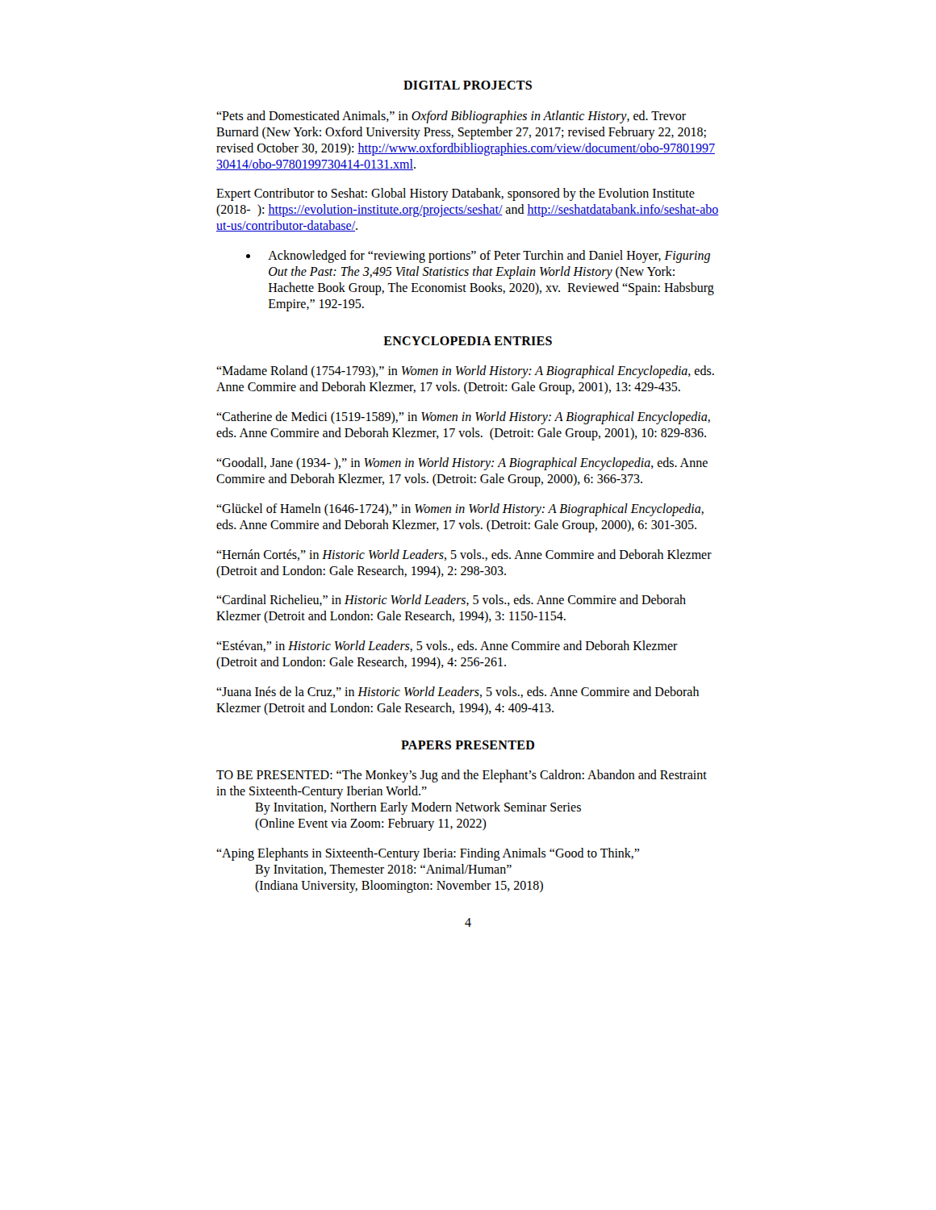DIGITAL PROJECTS
“Pets and Domesticated Animals,” in Oxford Bibliographies in Atlantic History, ed. Trevor Burnard (New York: Oxford University Press, September 27, 2017; revised February 22, 2018; revised October 30, 2019): http://www.oxfordbibliographies.com/view/document/obo-9780199730414/obo-9780199730414-0131.xml.
Expert Contributor to Seshat: Global History Databank, sponsored by the Evolution Institute (2018- ): https://evolution-institute.org/projects/seshat/ and http://seshatdatabank.info/seshat-about-us/contributor-database/.
Acknowledged for “reviewing portions” of Peter Turchin and Daniel Hoyer, Figuring Out the Past: The 3,495 Vital Statistics that Explain World History (New York: Hachette Book Group, The Economist Books, 2020), xv. Reviewed “Spain: Habsburg Empire,” 192-195.
ENCYCLOPEDIA ENTRIES
“Madame Roland (1754-1793),” in Women in World History: A Biographical Encyclopedia, eds. Anne Commire and Deborah Klezmer, 17 vols. (Detroit: Gale Group, 2001), 13: 429-435.
“Catherine de Medici (1519-1589),” in Women in World History: A Biographical Encyclopedia, eds. Anne Commire and Deborah Klezmer, 17 vols. (Detroit: Gale Group, 2001), 10: 829-836.
“Goodall, Jane (1934- ),” in Women in World History: A Biographical Encyclopedia, eds. Anne Commire and Deborah Klezmer, 17 vols. (Detroit: Gale Group, 2000), 6: 366-373.
“Glückel of Hameln (1646-1724),” in Women in World History: A Biographical Encyclopedia, eds. Anne Commire and Deborah Klezmer, 17 vols. (Detroit: Gale Group, 2000), 6: 301-305.
“Hernán Cortés,” in Historic World Leaders, 5 vols., eds. Anne Commire and Deborah Klezmer (Detroit and London: Gale Research, 1994), 2: 298-303.
“Cardinal Richelieu,” in Historic World Leaders, 5 vols., eds. Anne Commire and Deborah Klezmer (Detroit and London: Gale Research, 1994), 3: 1150-1154.
“Estévan,” in Historic World Leaders, 5 vols., eds. Anne Commire and Deborah Klezmer (Detroit and London: Gale Research, 1994), 4: 256-261.
“Juana Inés de la Cruz,” in Historic World Leaders, 5 vols., eds. Anne Commire and Deborah Klezmer (Detroit and London: Gale Research, 1994), 4: 409-413.
PAPERS PRESENTED
TO BE PRESENTED: “The Monkey’s Jug and the Elephant’s Caldron: Abandon and Restraint in the Sixteenth-Century Iberian World.”
By Invitation, Northern Early Modern Network Seminar Series
(Online Event via Zoom: February 11, 2022)
“Aping Elephants in Sixteenth-Century Iberia: Finding Animals “Good to Think,”
By Invitation, Themester 2018: “Animal/Human”
(Indiana University, Bloomington: November 15, 2018)
4